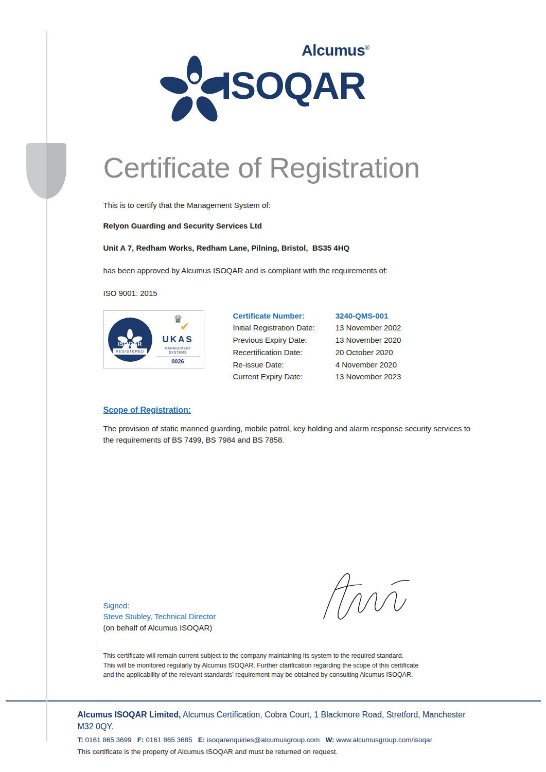Alcumus®
ISOQAR
Certificate of Registration
This is to certify that the Management System of:
Relyon Guarding and Security Services Ltd
Unit A 7, Redham Works, Redham Lane, Pilning, Bristol, BS35 4HQ
has been approved by Alcumus ISOQAR and is compliant with the requirements of:
ISO 9001: 2015
ISOQAR
REGISTERED
♛
✔
UKAS
MANAGEMENT
SYSTEMS
0026
| Certificate Number: | 3240-QMS-001 |
| Initial Registration Date: | 13 November 2002 |
| Previous Expiry Date: | 13 November 2020 |
| Recertification Date: | 20 October 2020 |
| Re-issue Date: | 4 November 2020 |
| Current Expiry Date: | 13 November 2023 |
Scope of Registration:
The provision of static manned guarding, mobile patrol, key holding and alarm response security services to the requirements of BS 7499, BS 7984 and BS 7858.
Signed:
Steve Stubley, Technical Director
(on behalf of Alcumus ISOQAR)
This certificate will remain current subject to the company maintaining its system to the required standard.
This will be monitored regularly by Alcumus ISOQAR. Further clarification regarding the scope of this certificate
and the applicability of the relevant standards’ requirement may be obtained by consulting Alcumus ISOQAR.
Alcumus ISOQAR Limited, Alcumus Certification, Cobra Court, 1 Blackmore Road, Stretford, Manchester M32 0QY.
T: 0161 865 3699 F: 0161 865 3685 E: isoqarenquiries@alcumusgroup.com W: www.alcumusgroup.com/isoqar
This certificate is the property of Alcumus ISOQAR and must be returned on request.